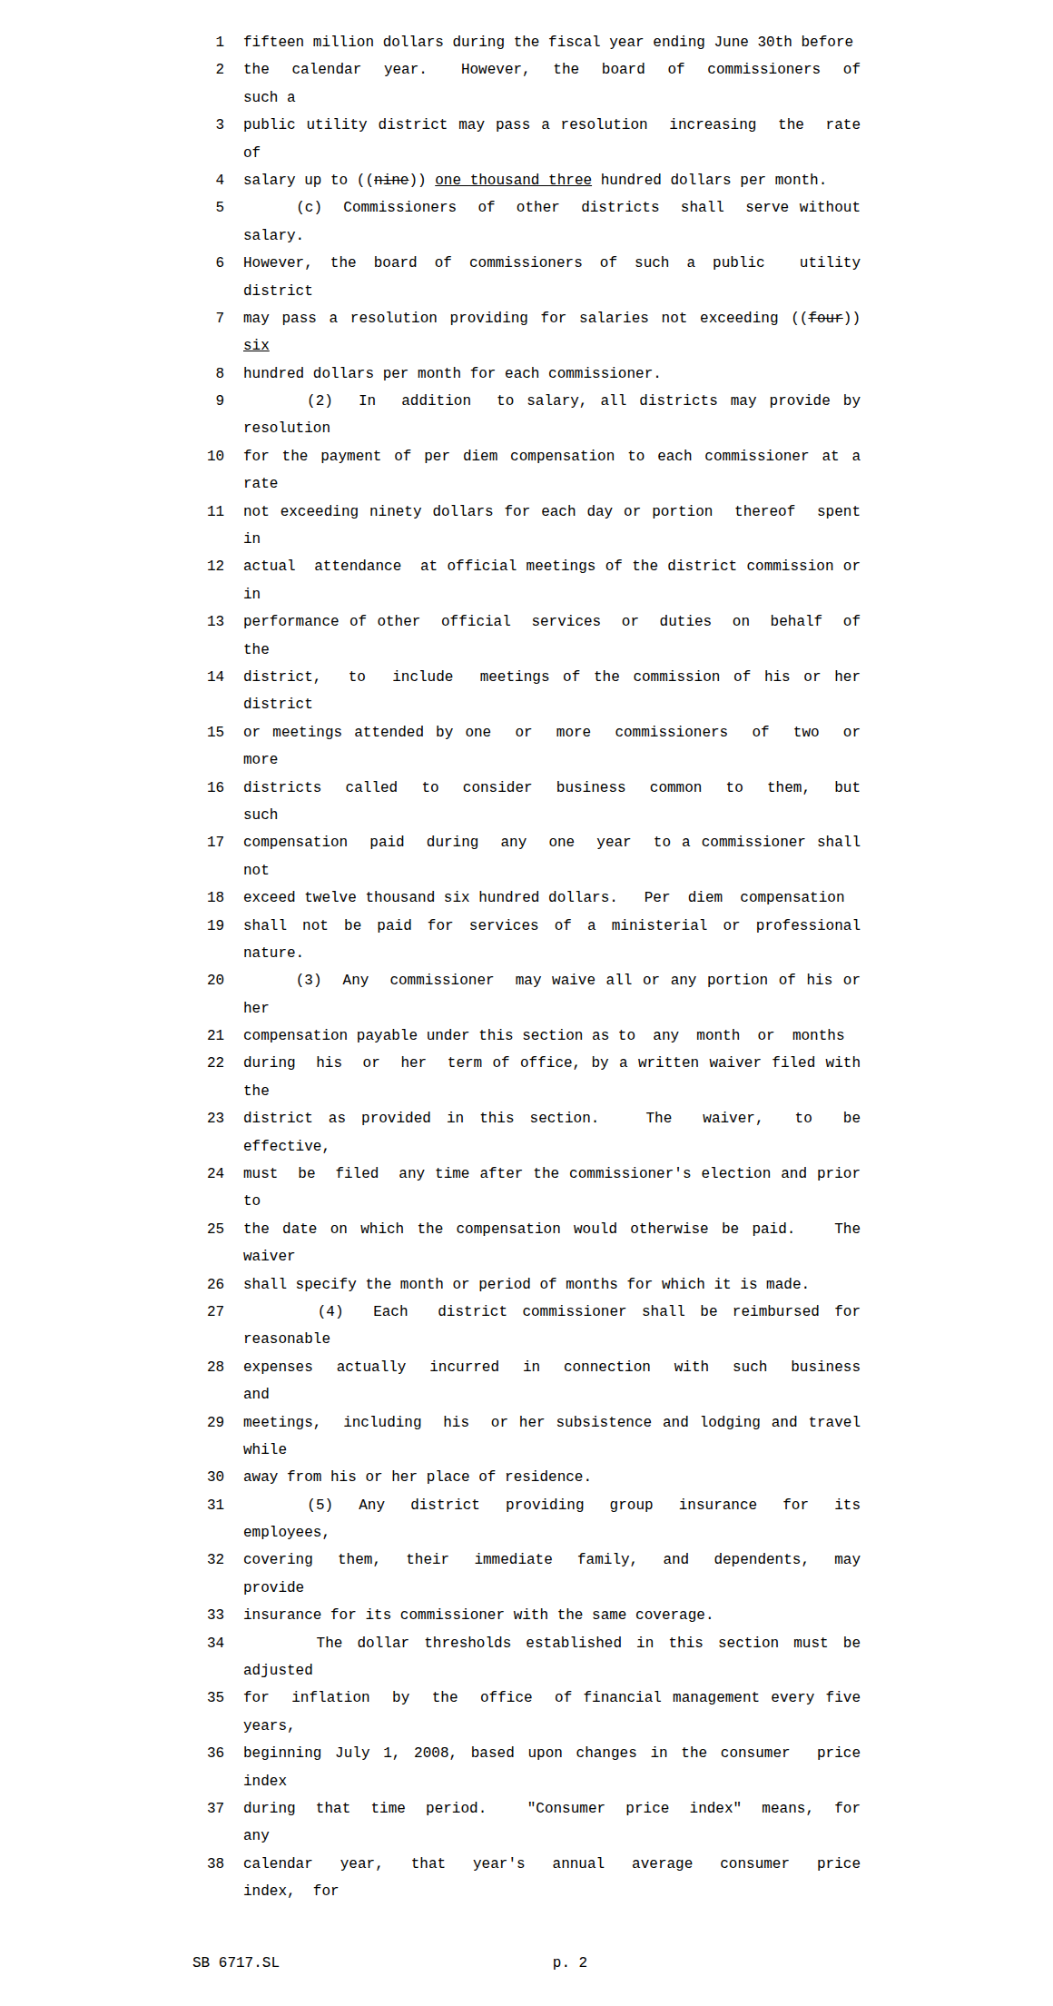fifteen million dollars during the fiscal year ending June 30th before
the calendar year. However, the board of commissioners of such a
public utility district may pass a resolution increasing the rate of
salary up to ((nine)) one thousand three hundred dollars per month.
(c) Commissioners of other districts shall serve without salary.
However, the board of commissioners of such a public utility district
may pass a resolution providing for salaries not exceeding ((four)) six
hundred dollars per month for each commissioner.
(2) In addition to salary, all districts may provide by resolution
for the payment of per diem compensation to each commissioner at a rate
not exceeding ninety dollars for each day or portion thereof spent in
actual attendance at official meetings of the district commission or in
performance of other official services or duties on behalf of the
district, to include meetings of the commission of his or her district
or meetings attended by one or more commissioners of two or more
districts called to consider business common to them, but such
compensation paid during any one year to a commissioner shall not
exceed twelve thousand six hundred dollars. Per diem compensation
shall not be paid for services of a ministerial or professional nature.
(3) Any commissioner may waive all or any portion of his or her
compensation payable under this section as to any month or months
during his or her term of office, by a written waiver filed with the
district as provided in this section. The waiver, to be effective,
must be filed any time after the commissioner's election and prior to
the date on which the compensation would otherwise be paid. The waiver
shall specify the month or period of months for which it is made.
(4) Each district commissioner shall be reimbursed for reasonable
expenses actually incurred in connection with such business and
meetings, including his or her subsistence and lodging and travel while
away from his or her place of residence.
(5) Any district providing group insurance for its employees,
covering them, their immediate family, and dependents, may provide
insurance for its commissioner with the same coverage.
The dollar thresholds established in this section must be adjusted
for inflation by the office of financial management every five years,
beginning July 1, 2008, based upon changes in the consumer price index
during that time period. "Consumer price index" means, for any
calendar year, that year's annual average consumer price index, for
SB 6717.SL
p. 2